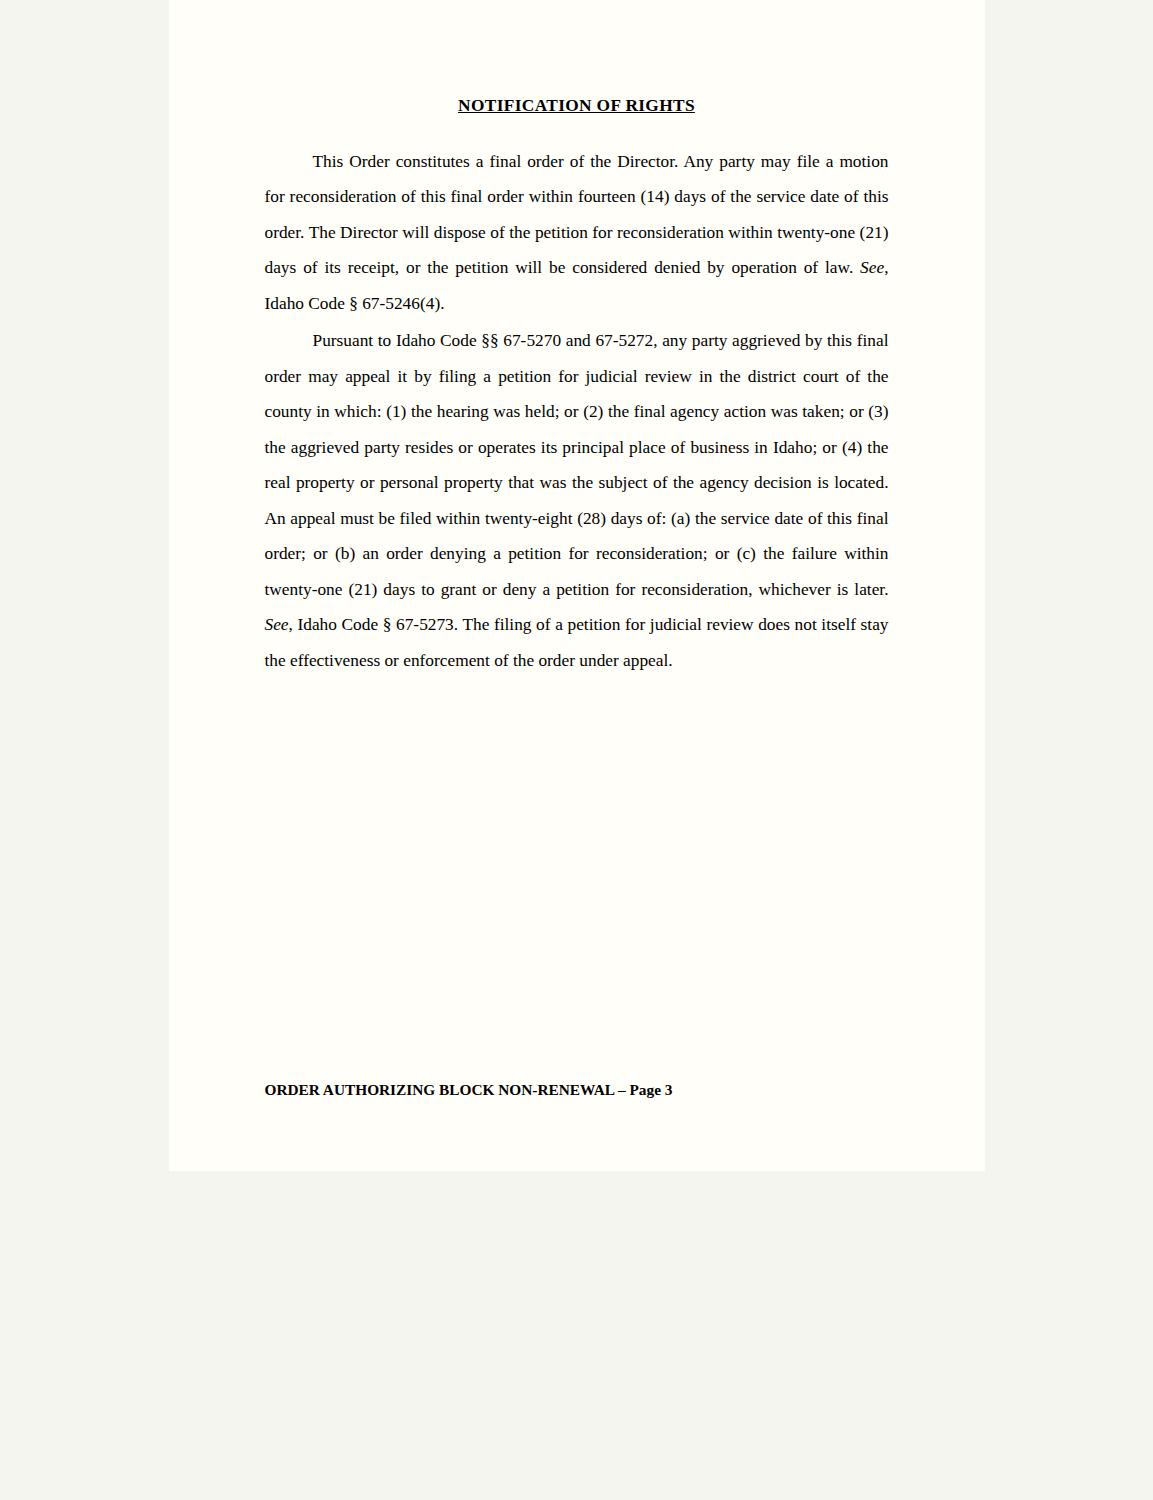NOTIFICATION OF RIGHTS
This Order constitutes a final order of the Director. Any party may file a motion for reconsideration of this final order within fourteen (14) days of the service date of this order. The Director will dispose of the petition for reconsideration within twenty-one (21) days of its receipt, or the petition will be considered denied by operation of law. See, Idaho Code § 67-5246(4).
Pursuant to Idaho Code §§ 67-5270 and 67-5272, any party aggrieved by this final order may appeal it by filing a petition for judicial review in the district court of the county in which: (1) the hearing was held; or (2) the final agency action was taken; or (3) the aggrieved party resides or operates its principal place of business in Idaho; or (4) the real property or personal property that was the subject of the agency decision is located. An appeal must be filed within twenty-eight (28) days of: (a) the service date of this final order; or (b) an order denying a petition for reconsideration; or (c) the failure within twenty-one (21) days to grant or deny a petition for reconsideration, whichever is later. See, Idaho Code § 67-5273. The filing of a petition for judicial review does not itself stay the effectiveness or enforcement of the order under appeal.
ORDER AUTHORIZING BLOCK NON-RENEWAL – Page 3